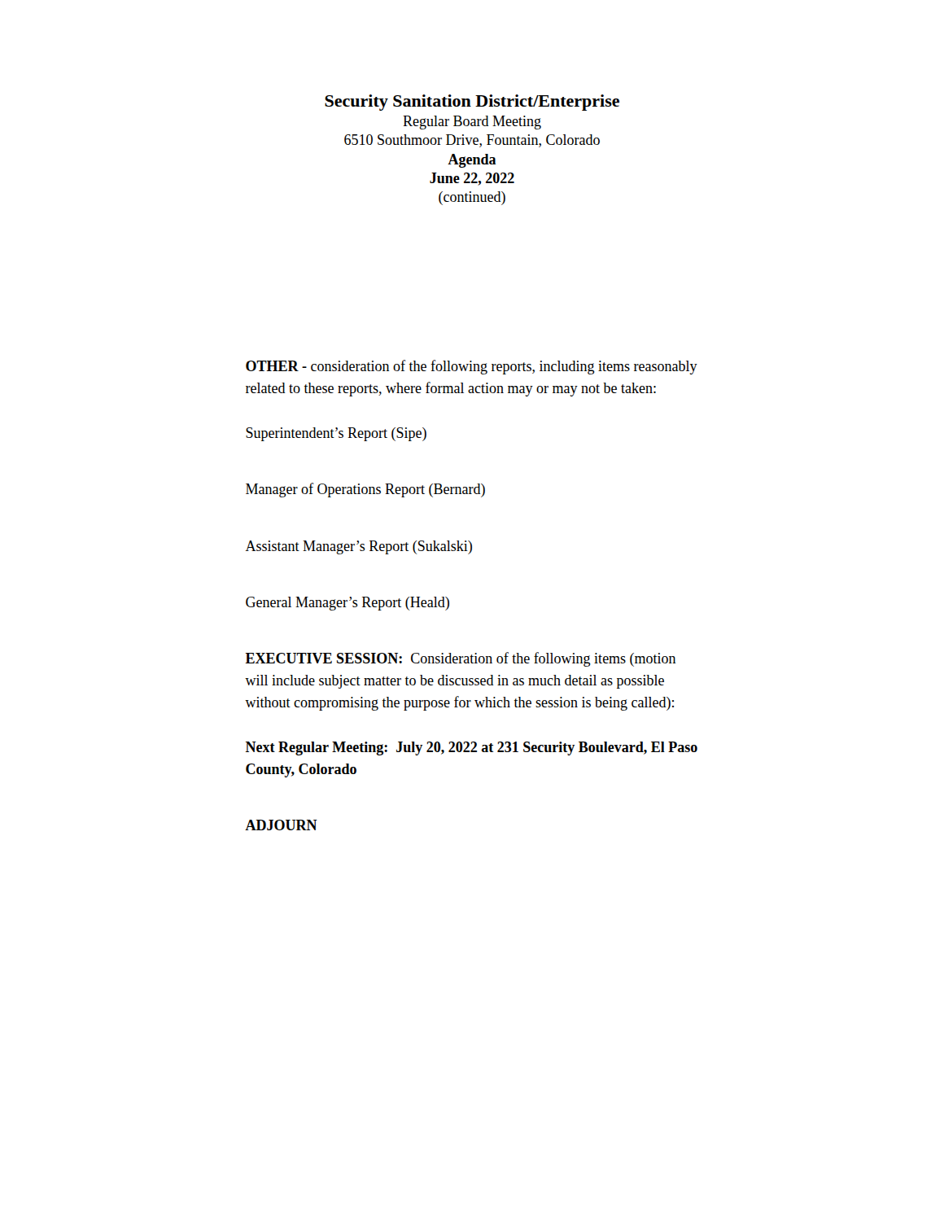Security Sanitation District/Enterprise
Regular Board Meeting
6510 Southmoor Drive, Fountain, Colorado
Agenda
June 22, 2022
(continued)
OTHER - consideration of the following reports, including items reasonably related to these reports, where formal action may or may not be taken:
Superintendent’s Report (Sipe)
Manager of Operations Report (Bernard)
Assistant Manager’s Report (Sukalski)
General Manager’s Report (Heald)
EXECUTIVE SESSION: Consideration of the following items (motion will include subject matter to be discussed in as much detail as possible without compromising the purpose for which the session is being called):
Next Regular Meeting: July 20, 2022 at 231 Security Boulevard, El Paso County, Colorado
ADJOURN